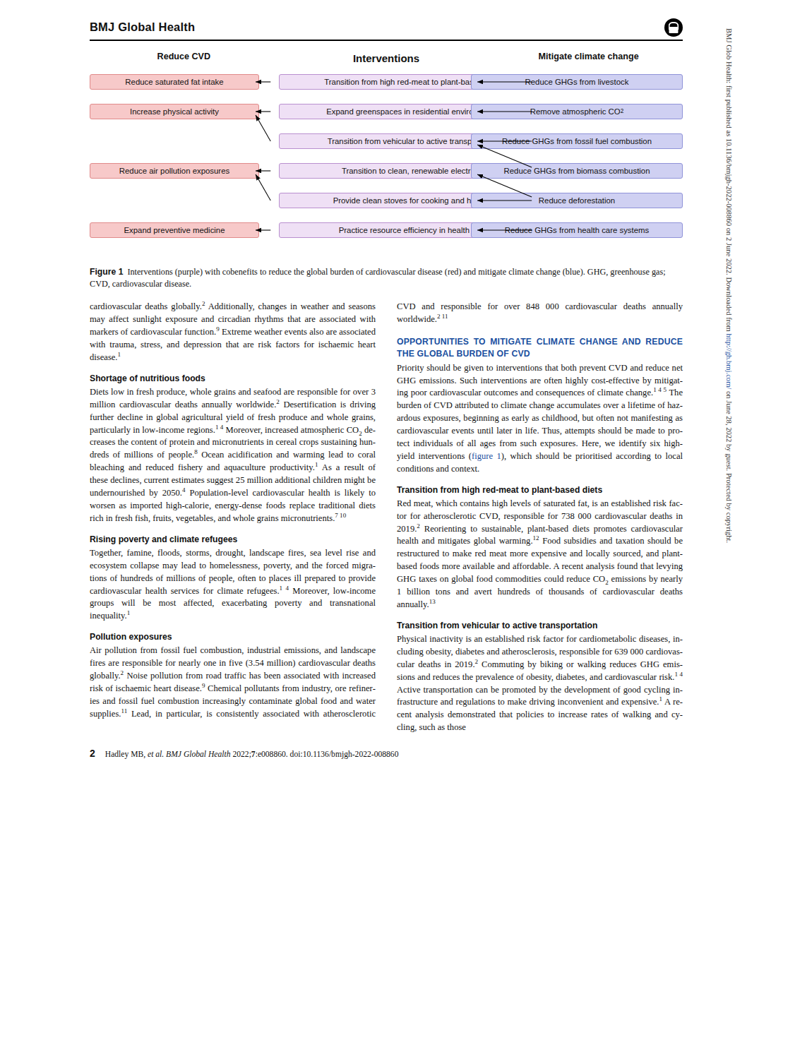BMJ Global Health
Reduce CVD
Interventions
Mitigate climate change
Reduce saturated fat intake
Increase physical activity
Reduce air pollution exposures
Expand preventive medicine
Transition from high red-meat to plant-based diets
Expand greenspaces in residential environments
Transition from vehicular to active transportation
Transition to clean, renewable electricity
Provide clean stoves for cooking and heating
Practice resource efficiency in health care
Reduce GHGs from livestock
Remove atmospheric CO2
Reduce GHGs from fossil fuel combustion
Reduce GHGs from biomass combustion
Reduce deforestation
Reduce GHGs from health care systems
Figure 1 Interventions (purple) with cobenefits to reduce the global burden of cardiovascular disease (red) and mitigate climate change (blue). GHG, greenhouse gas; CVD, cardiovascular disease.
cardiovascular deaths globally.2 Additionally, changes in weather and seasons may affect sunlight exposure and circadian rhythms that are associated with markers of cardiovascular function.9 Extreme weather events also are associated with trauma, stress, and depression that are risk factors for ischaemic heart disease.1
Shortage of nutritious foods
Diets low in fresh produce, whole grains and seafood are responsible for over 3 million cardiovascular deaths annually worldwide.2 Desertification is driving further decline in global agricultural yield of fresh produce and whole grains, particularly in low-income regions.1 4 Moreover, increased atmospheric CO2 decreases the content of protein and micronutrients in cereal crops sustaining hundreds of millions of people.8 Ocean acidification and warming lead to coral bleaching and reduced fishery and aquaculture productivity.1 As a result of these declines, current estimates suggest 25 million additional children might be undernourished by 2050.4 Population-level cardiovascular health is likely to worsen as imported high-calorie, energy-dense foods replace traditional diets rich in fresh fish, fruits, vegetables, and whole grains micronutrients.7 10
Rising poverty and climate refugees
Together, famine, floods, storms, drought, landscape fires, sea level rise and ecosystem collapse may lead to homelessness, poverty, and the forced migrations of hundreds of millions of people, often to places ill prepared to provide cardiovascular health services for climate refugees.1 4 Moreover, low-income groups will be most affected, exacerbating poverty and transnational inequality.1
Pollution exposures
Air pollution from fossil fuel combustion, industrial emissions, and landscape fires are responsible for nearly one in five (3.54 million) cardiovascular deaths globally.2 Noise pollution from road traffic has been associated with increased risk of ischaemic heart disease.9 Chemical pollutants from industry, ore refineries and fossil fuel combustion increasingly contaminate global food and water supplies.11 Lead, in particular, is consistently associated with atherosclerotic CVD and responsible for over 848 000 cardiovascular deaths annually worldwide.2 11
Opportunities to mitigate climate change and reduce the global burden of CVD
Priority should be given to interventions that both prevent CVD and reduce net GHG emissions. Such interventions are often highly cost-effective by mitigating poor cardiovascular outcomes and consequences of climate change.1 4 5 The burden of CVD attributed to climate change accumulates over a lifetime of hazardous exposures, beginning as early as childhood, but often not manifesting as cardiovascular events until later in life. Thus, attempts should be made to protect individuals of all ages from such exposures. Here, we identify six high-yield interventions (figure 1), which should be prioritised according to local conditions and context.
Transition from high red-meat to plant-based diets
Red meat, which contains high levels of saturated fat, is an established risk factor for atherosclerotic CVD, responsible for 738 000 cardiovascular deaths in 2019.2 Reorienting to sustainable, plant-based diets promotes cardiovascular health and mitigates global warming.12 Food subsidies and taxation should be restructured to make red meat more expensive and locally sourced, and plant-based foods more available and affordable. A recent analysis found that levying GHG taxes on global food commodities could reduce CO2 emissions by nearly 1 billion tons and avert hundreds of thousands of cardiovascular deaths annually.13
Transition from vehicular to active transportation
Physical inactivity is an established risk factor for cardiometabolic diseases, including obesity, diabetes and atherosclerosis, responsible for 639 000 cardiovascular deaths in 2019.2 Commuting by biking or walking reduces GHG emissions and reduces the prevalence of obesity, diabetes, and cardiovascular risk.1 4 Active transportation can be promoted by the development of good cycling infrastructure and regulations to make driving inconvenient and expensive.1 A recent analysis demonstrated that policies to increase rates of walking and cycling, such as those
2
Hadley MB, et al. BMJ Global Health 2022;7:e008860. doi:10.1136/bmjgh-2022-008860
BMJ Glob Health: first published as 10.1136/bmjgh-2022-008860 on 2 June 2022. Downloaded from http://gh.bmj.com/ on June 28, 2022 by guest. Protected by copyright.